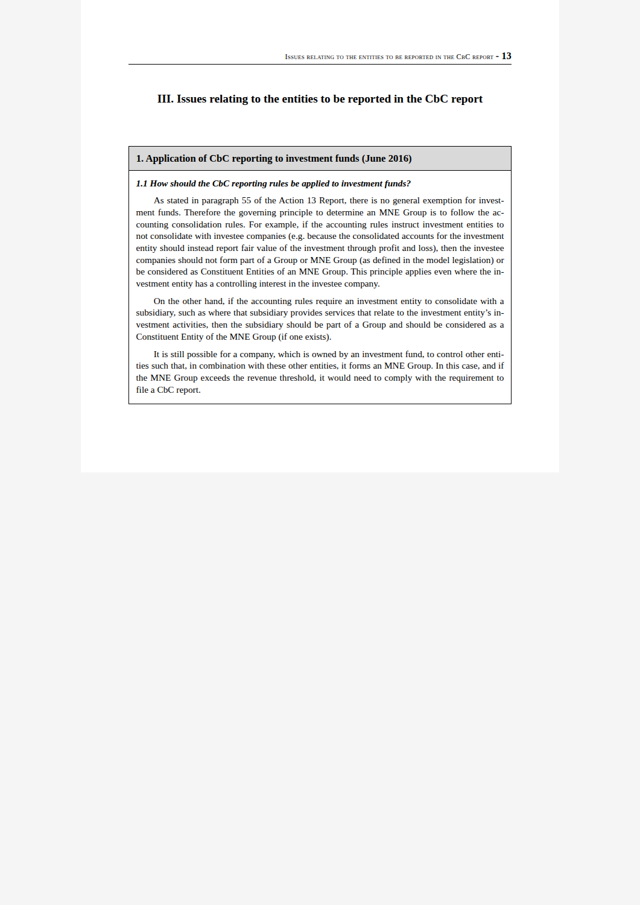Issues relating to the entities to be reported in the CbC report - 13
III. Issues relating to the entities to be reported in the CbC report
1. Application of CbC reporting to investment funds (June 2016)
1.1 How should the CbC reporting rules be applied to investment funds?
As stated in paragraph 55 of the Action 13 Report, there is no general exemption for investment funds. Therefore the governing principle to determine an MNE Group is to follow the accounting consolidation rules. For example, if the accounting rules instruct investment entities to not consolidate with investee companies (e.g. because the consolidated accounts for the investment entity should instead report fair value of the investment through profit and loss), then the investee companies should not form part of a Group or MNE Group (as defined in the model legislation) or be considered as Constituent Entities of an MNE Group. This principle applies even where the investment entity has a controlling interest in the investee company.
On the other hand, if the accounting rules require an investment entity to consolidate with a subsidiary, such as where that subsidiary provides services that relate to the investment entity’s investment activities, then the subsidiary should be part of a Group and should be considered as a Constituent Entity of the MNE Group (if one exists).
It is still possible for a company, which is owned by an investment fund, to control other entities such that, in combination with these other entities, it forms an MNE Group. In this case, and if the MNE Group exceeds the revenue threshold, it would need to comply with the requirement to file a CbC report.